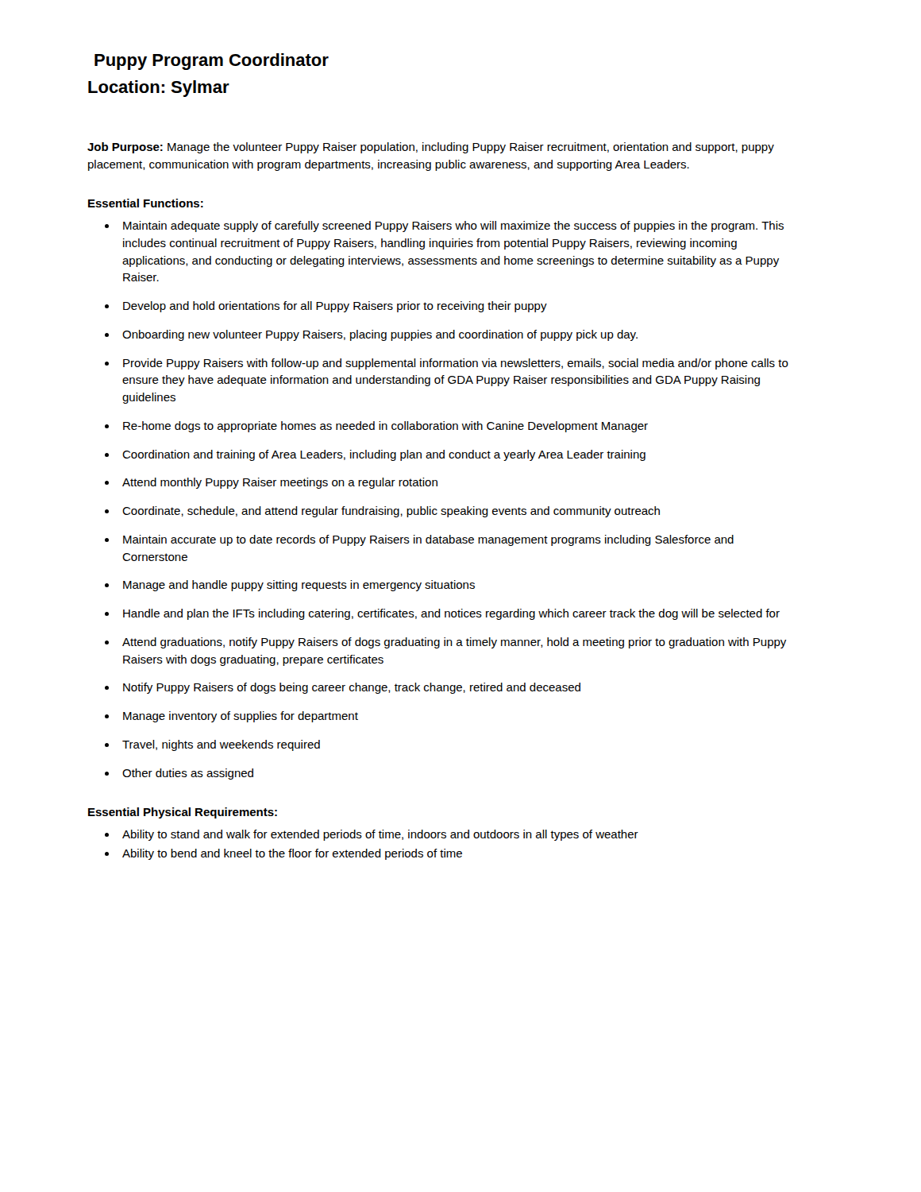Puppy Program Coordinator
Location: Sylmar
Job Purpose: Manage the volunteer Puppy Raiser population, including Puppy Raiser recruitment, orientation and support, puppy placement, communication with program departments, increasing public awareness, and supporting Area Leaders.
Essential Functions:
Maintain adequate supply of carefully screened Puppy Raisers who will maximize the success of puppies in the program. This includes continual recruitment of Puppy Raisers, handling inquiries from potential Puppy Raisers, reviewing incoming applications, and conducting or delegating interviews, assessments and home screenings to determine suitability as a Puppy Raiser.
Develop and hold orientations for all Puppy Raisers prior to receiving their puppy
Onboarding new volunteer Puppy Raisers, placing puppies and coordination of puppy pick up day.
Provide Puppy Raisers with follow-up and supplemental information via newsletters, emails, social media and/or phone calls to ensure they have adequate information and understanding of GDA Puppy Raiser responsibilities and GDA Puppy Raising guidelines
Re-home dogs to appropriate homes as needed in collaboration with Canine Development Manager
Coordination and training of Area Leaders, including plan and conduct a yearly Area Leader training
Attend monthly Puppy Raiser meetings on a regular rotation
Coordinate, schedule, and attend regular fundraising, public speaking events and community outreach
Maintain accurate up to date records of Puppy Raisers in database management programs including Salesforce and Cornerstone
Manage and handle puppy sitting requests in emergency situations
Handle and plan the IFTs including catering, certificates, and notices regarding which career track the dog will be selected for
Attend graduations, notify Puppy Raisers of dogs graduating in a timely manner, hold a meeting prior to graduation with Puppy Raisers with dogs graduating, prepare certificates
Notify Puppy Raisers of dogs being career change, track change, retired and deceased
Manage inventory of supplies for department
Travel, nights and weekends required
Other duties as assigned
Essential Physical Requirements:
Ability to stand and walk for extended periods of time, indoors and outdoors in all types of weather
Ability to bend and kneel to the floor for extended periods of time